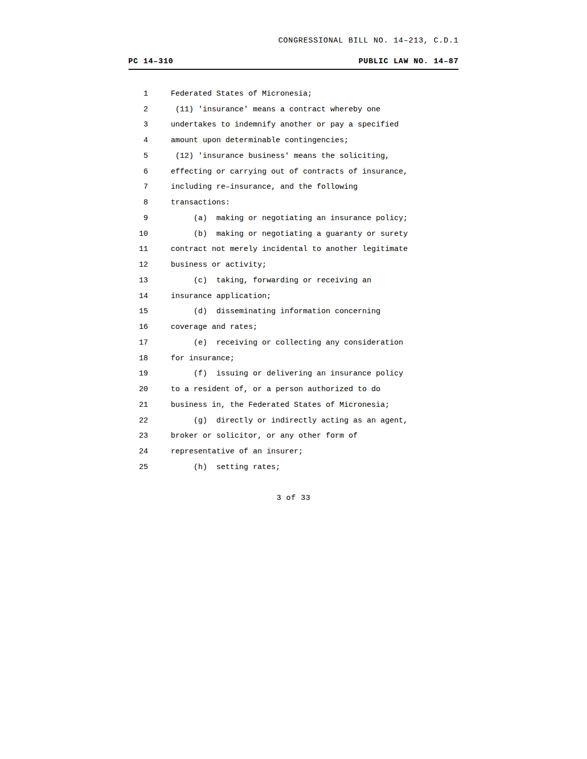CONGRESSIONAL BILL NO. 14–213, C.D.1
PC 14–310
PUBLIC LAW NO. 14–87
| 1 | Federated States of Micronesia; |
| 2 | (11) 'insurance' means a contract whereby one |
| 3 | undertakes to indemnify another or pay a specified |
| 4 | amount upon determinable contingencies; |
| 5 | (12) 'insurance business' means the soliciting, |
| 6 | effecting or carrying out of contracts of insurance, |
| 7 | including re–insurance, and the following |
| 8 | transactions: |
| 9 | (a) making or negotiating an insurance policy; |
| 10 | (b) making or negotiating a guaranty or surety |
| 11 | contract not merely incidental to another legitimate |
| 12 | business or activity; |
| 13 | (c) taking, forwarding or receiving an |
| 14 | insurance application; |
| 15 | (d) disseminating information concerning |
| 16 | coverage and rates; |
| 17 | (e) receiving or collecting any consideration |
| 18 | for insurance; |
| 19 | (f) issuing or delivering an insurance policy |
| 20 | to a resident of, or a person authorized to do |
| 21 | business in, the Federated States of Micronesia; |
| 22 | (g) directly or indirectly acting as an agent, |
| 23 | broker or solicitor, or any other form of |
| 24 | representative of an insurer; |
| 25 | (h) setting rates; |
3 of 33